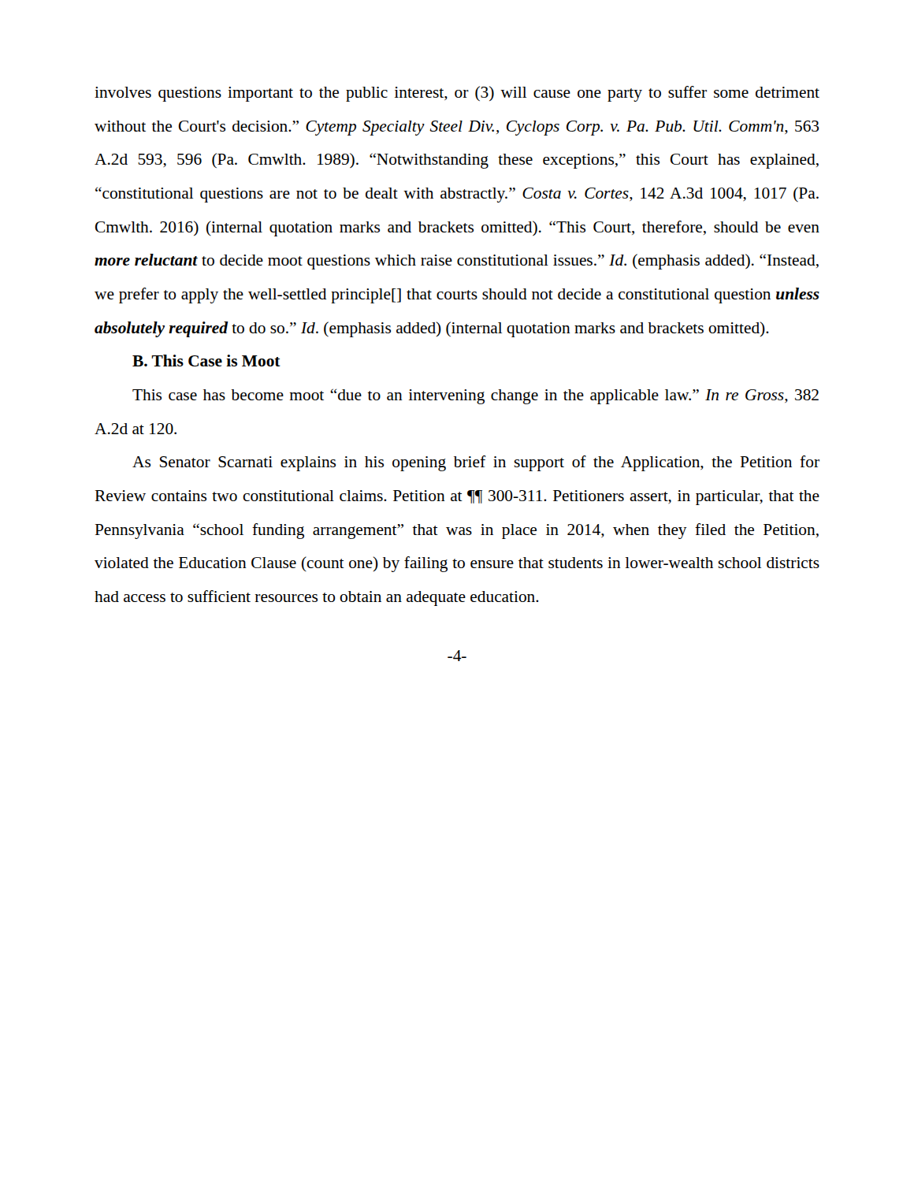involves questions important to the public interest, or (3) will cause one party to suffer some detriment without the Court's decision.” Cytemp Specialty Steel Div., Cyclops Corp. v. Pa. Pub. Util. Comm'n, 563 A.2d 593, 596 (Pa. Cmwlth. 1989). “Notwithstanding these exceptions,” this Court has explained, “constitutional questions are not to be dealt with abstractly.” Costa v. Cortes, 142 A.3d 1004, 1017 (Pa. Cmwlth. 2016) (internal quotation marks and brackets omitted). “This Court, therefore, should be even more reluctant to decide moot questions which raise constitutional issues.” Id. (emphasis added). “Instead, we prefer to apply the well-settled principle[] that courts should not decide a constitutional question unless absolutely required to do so.” Id. (emphasis added) (internal quotation marks and brackets omitted).
B. This Case is Moot
This case has become moot “due to an intervening change in the applicable law.” In re Gross, 382 A.2d at 120.
As Senator Scarnati explains in his opening brief in support of the Application, the Petition for Review contains two constitutional claims. Petition at ¶¶ 300-311. Petitioners assert, in particular, that the Pennsylvania “school funding arrangement” that was in place in 2014, when they filed the Petition, violated the Education Clause (count one) by failing to ensure that students in lower-wealth school districts had access to sufficient resources to obtain an adequate education.
-4-